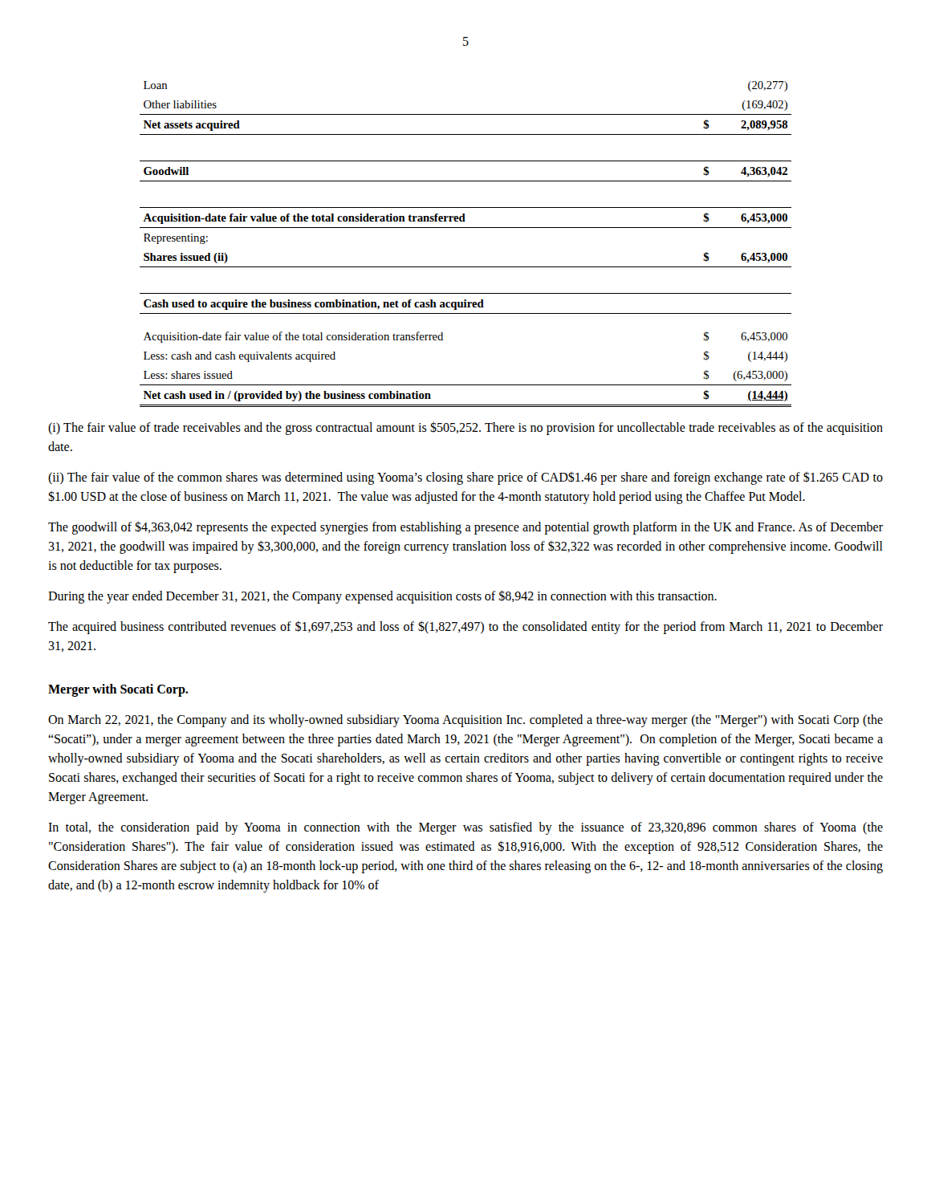5
| Loan | | (20,277) |
| Other liabilities | | (169,402) |
| Net assets acquired | $ | 2,089,958 |
| Goodwill | $ | 4,363,042 |
| Acquisition-date fair value of the total consideration transferred | $ | 6,453,000 |
| Representing: | | |
| Shares issued (ii) | $ | 6,453,000 |
| Cash used to acquire the business combination, net of cash acquired | | |
| Acquisition-date fair value of the total consideration transferred | $ | 6,453,000 |
| Less: cash and cash equivalents acquired | $ | (14,444) |
| Less: shares issued | $ | (6,453,000) |
| Net cash used in / (provided by) the business combination | $ | (14,444) |
(i) The fair value of trade receivables and the gross contractual amount is $505,252. There is no provision for uncollectable trade receivables as of the acquisition date.
(ii) The fair value of the common shares was determined using Yooma’s closing share price of CAD$1.46 per share and foreign exchange rate of $1.265 CAD to $1.00 USD at the close of business on March 11, 2021. The value was adjusted for the 4-month statutory hold period using the Chaffee Put Model.
The goodwill of $4,363,042 represents the expected synergies from establishing a presence and potential growth platform in the UK and France. As of December 31, 2021, the goodwill was impaired by $3,300,000, and the foreign currency translation loss of $32,322 was recorded in other comprehensive income. Goodwill is not deductible for tax purposes.
During the year ended December 31, 2021, the Company expensed acquisition costs of $8,942 in connection with this transaction.
The acquired business contributed revenues of $1,697,253 and loss of $(1,827,497) to the consolidated entity for the period from March 11, 2021 to December 31, 2021.
Merger with Socati Corp.
On March 22, 2021, the Company and its wholly-owned subsidiary Yooma Acquisition Inc. completed a three-way merger (the "Merger") with Socati Corp (the “Socati”), under a merger agreement between the three parties dated March 19, 2021 (the "Merger Agreement"). On completion of the Merger, Socati became a wholly-owned subsidiary of Yooma and the Socati shareholders, as well as certain creditors and other parties having convertible or contingent rights to receive Socati shares, exchanged their securities of Socati for a right to receive common shares of Yooma, subject to delivery of certain documentation required under the Merger Agreement.
In total, the consideration paid by Yooma in connection with the Merger was satisfied by the issuance of 23,320,896 common shares of Yooma (the "Consideration Shares"). The fair value of consideration issued was estimated as $18,916,000. With the exception of 928,512 Consideration Shares, the Consideration Shares are subject to (a) an 18-month lock-up period, with one third of the shares releasing on the 6-, 12- and 18-month anniversaries of the closing date, and (b) a 12-month escrow indemnity holdback for 10% of